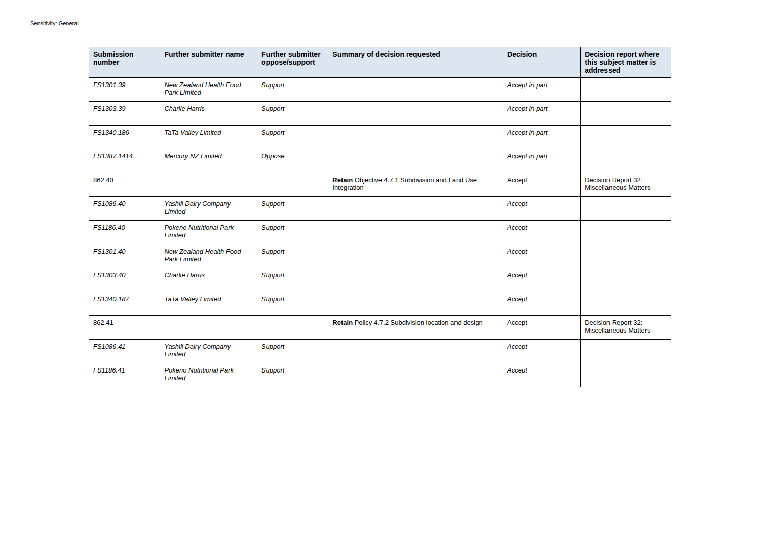Sensitivity: General
| Submission number | Further submitter name | Further submitter oppose/support | Summary of decision requested | Decision | Decision report where this subject matter is addressed |
| --- | --- | --- | --- | --- | --- |
| FS1301.39 | New Zealand Health Food Park Limited | Support | | Accept in part | |
| FS1303.39 | Charlie Harris | Support | | Accept in part | |
| FS1340.186 | TaTa Valley Limited | Support | | Accept in part | |
| FS1387.1414 | Mercury NZ Limited | Oppose | | Accept in part | |
| 862.40 | | | Retain Objective 4.7.1 Subdivision and Land Use Integration | Accept | Decision Report 32: Miscellaneous Matters |
| FS1086.40 | Yashili Dairy Company Limited | Support | | Accept | |
| FS1186.40 | Pokeno Nutritional Park Limited | Support | | Accept | |
| FS1301.40 | New Zealand Health Food Park Limited | Support | | Accept | |
| FS1303.40 | Charlie Harris | Support | | Accept | |
| FS1340.187 | TaTa Valley Limited | Support | | Accept | |
| 862.41 | | | Retain Policy 4.7.2 Subdivision location and design | Accept | Decision Report 32: Miscellaneous Matters |
| FS1086.41 | Yashili Dairy Company Limited | Support | | Accept | |
| FS1186.41 | Pokeno Nutritional Park Limited | Support | | Accept | |